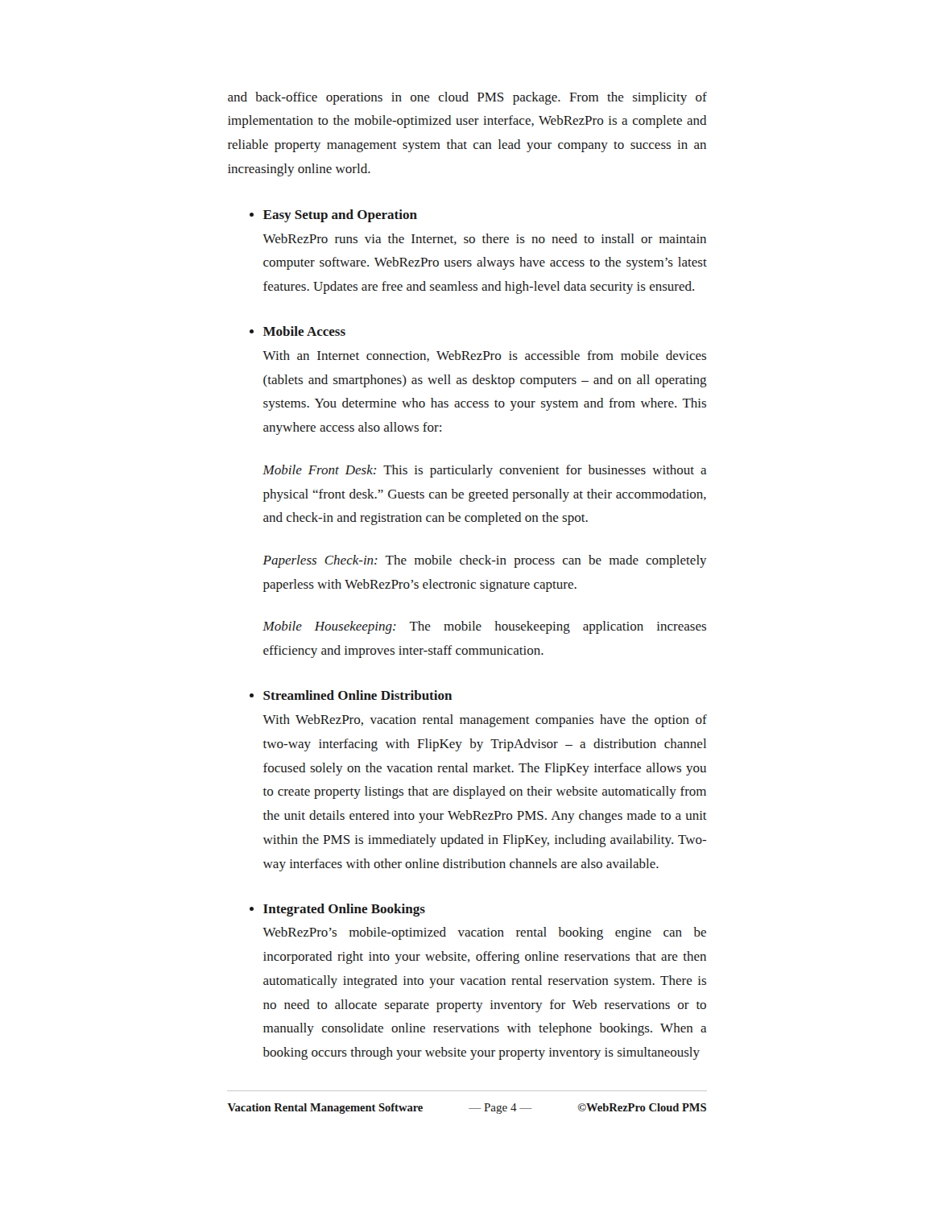and back-office operations in one cloud PMS package. From the simplicity of implementation to the mobile-optimized user interface, WebRezPro is a complete and reliable property management system that can lead your company to success in an increasingly online world.
Easy Setup and Operation
WebRezPro runs via the Internet, so there is no need to install or maintain computer software. WebRezPro users always have access to the system’s latest features. Updates are free and seamless and high-level data security is ensured.
Mobile Access
With an Internet connection, WebRezPro is accessible from mobile devices (tablets and smartphones) as well as desktop computers – and on all operating systems. You determine who has access to your system and from where. This anywhere access also allows for:
Mobile Front Desk: This is particularly convenient for businesses without a physical “front desk.” Guests can be greeted personally at their accommodation, and check-in and registration can be completed on the spot.
Paperless Check-in: The mobile check-in process can be made completely paperless with WebRezPro’s electronic signature capture.
Mobile Housekeeping: The mobile housekeeping application increases efficiency and improves inter-staff communication.
Streamlined Online Distribution
With WebRezPro, vacation rental management companies have the option of two-way interfacing with FlipKey by TripAdvisor – a distribution channel focused solely on the vacation rental market. The FlipKey interface allows you to create property listings that are displayed on their website automatically from the unit details entered into your WebRezPro PMS. Any changes made to a unit within the PMS is immediately updated in FlipKey, including availability. Two-way interfaces with other online distribution channels are also available.
Integrated Online Bookings
WebRezPro’s mobile-optimized vacation rental booking engine can be incorporated right into your website, offering online reservations that are then automatically integrated into your vacation rental reservation system. There is no need to allocate separate property inventory for Web reservations or to manually consolidate online reservations with telephone bookings. When a booking occurs through your website your property inventory is simultaneously
Vacation Rental Management Software — Page 4 — ©WebRezPro Cloud PMS